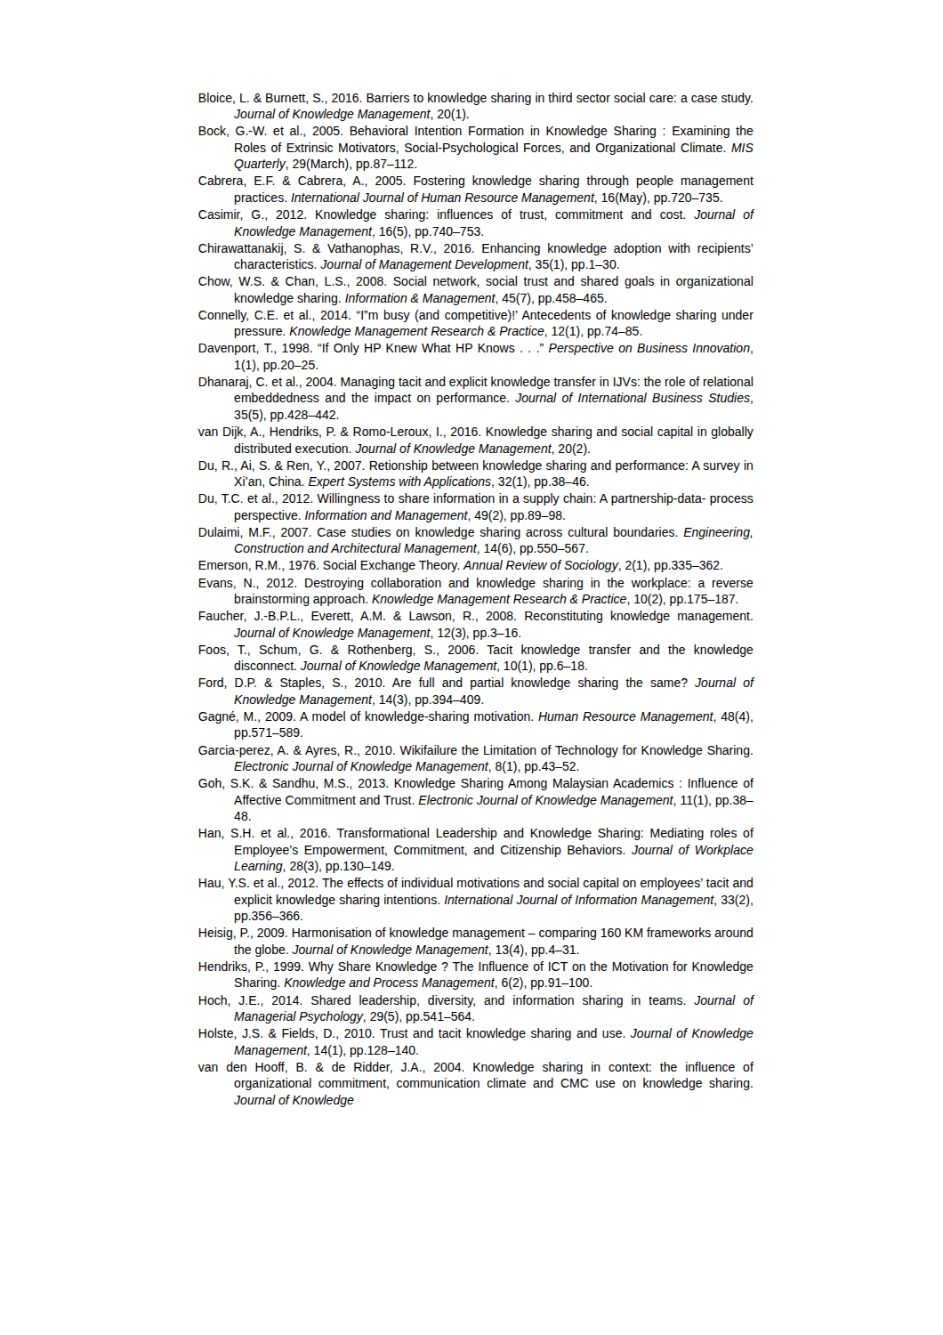Bloice, L. & Burnett, S., 2016. Barriers to knowledge sharing in third sector social care: a case study. Journal of Knowledge Management, 20(1).
Bock, G.-W. et al., 2005. Behavioral Intention Formation in Knowledge Sharing : Examining the Roles of Extrinsic Motivators, Social-Psychological Forces, and Organizational Climate. MIS Quarterly, 29(March), pp.87–112.
Cabrera, E.F. & Cabrera, A., 2005. Fostering knowledge sharing through people management practices. International Journal of Human Resource Management, 16(May), pp.720–735.
Casimir, G., 2012. Knowledge sharing: influences of trust, commitment and cost. Journal of Knowledge Management, 16(5), pp.740–753.
Chirawattanakij, S. & Vathanophas, R.V., 2016. Enhancing knowledge adoption with recipients’ characteristics. Journal of Management Development, 35(1), pp.1–30.
Chow, W.S. & Chan, L.S., 2008. Social network, social trust and shared goals in organizational knowledge sharing. Information & Management, 45(7), pp.458–465.
Connelly, C.E. et al., 2014. “I”m busy (and competitive)!’ Antecedents of knowledge sharing under pressure. Knowledge Management Research & Practice, 12(1), pp.74–85.
Davenport, T., 1998. “If Only HP Knew What HP Knows . . .” Perspective on Business Innovation, 1(1), pp.20–25.
Dhanaraj, C. et al., 2004. Managing tacit and explicit knowledge transfer in IJVs: the role of relational embeddedness and the impact on performance. Journal of International Business Studies, 35(5), pp.428–442.
van Dijk, A., Hendriks, P. & Romo-Leroux, I., 2016. Knowledge sharing and social capital in globally distributed execution. Journal of Knowledge Management, 20(2).
Du, R., Ai, S. & Ren, Y., 2007. Retionship between knowledge sharing and performance: A survey in Xi’an, China. Expert Systems with Applications, 32(1), pp.38–46.
Du, T.C. et al., 2012. Willingness to share information in a supply chain: A partnership-data- process perspective. Information and Management, 49(2), pp.89–98.
Dulaimi, M.F., 2007. Case studies on knowledge sharing across cultural boundaries. Engineering, Construction and Architectural Management, 14(6), pp.550–567.
Emerson, R.M., 1976. Social Exchange Theory. Annual Review of Sociology, 2(1), pp.335–362.
Evans, N., 2012. Destroying collaboration and knowledge sharing in the workplace: a reverse brainstorming approach. Knowledge Management Research & Practice, 10(2), pp.175–187.
Faucher, J.-B.P.L., Everett, A.M. & Lawson, R., 2008. Reconstituting knowledge management. Journal of Knowledge Management, 12(3), pp.3–16.
Foos, T., Schum, G. & Rothenberg, S., 2006. Tacit knowledge transfer and the knowledge disconnect. Journal of Knowledge Management, 10(1), pp.6–18.
Ford, D.P. & Staples, S., 2010. Are full and partial knowledge sharing the same? Journal of Knowledge Management, 14(3), pp.394–409.
Gagné, M., 2009. A model of knowledge-sharing motivation. Human Resource Management, 48(4), pp.571–589.
Garcia-perez, A. & Ayres, R., 2010. Wikifailure the Limitation of Technology for Knowledge Sharing. Electronic Journal of Knowledge Management, 8(1), pp.43–52.
Goh, S.K. & Sandhu, M.S., 2013. Knowledge Sharing Among Malaysian Academics : Influence of Affective Commitment and Trust. Electronic Journal of Knowledge Management, 11(1), pp.38–48.
Han, S.H. et al., 2016. Transformational Leadership and Knowledge Sharing: Mediating roles of Employee’s Empowerment, Commitment, and Citizenship Behaviors. Journal of Workplace Learning, 28(3), pp.130–149.
Hau, Y.S. et al., 2012. The effects of individual motivations and social capital on employees’ tacit and explicit knowledge sharing intentions. International Journal of Information Management, 33(2), pp.356–366.
Heisig, P., 2009. Harmonisation of knowledge management – comparing 160 KM frameworks around the globe. Journal of Knowledge Management, 13(4), pp.4–31.
Hendriks, P., 1999. Why Share Knowledge ? The Influence of ICT on the Motivation for Knowledge Sharing. Knowledge and Process Management, 6(2), pp.91–100.
Hoch, J.E., 2014. Shared leadership, diversity, and information sharing in teams. Journal of Managerial Psychology, 29(5), pp.541–564.
Holste, J.S. & Fields, D., 2010. Trust and tacit knowledge sharing and use. Journal of Knowledge Management, 14(1), pp.128–140.
van den Hooff, B. & de Ridder, J.A., 2004. Knowledge sharing in context: the influence of organizational commitment, communication climate and CMC use on knowledge sharing. Journal of Knowledge